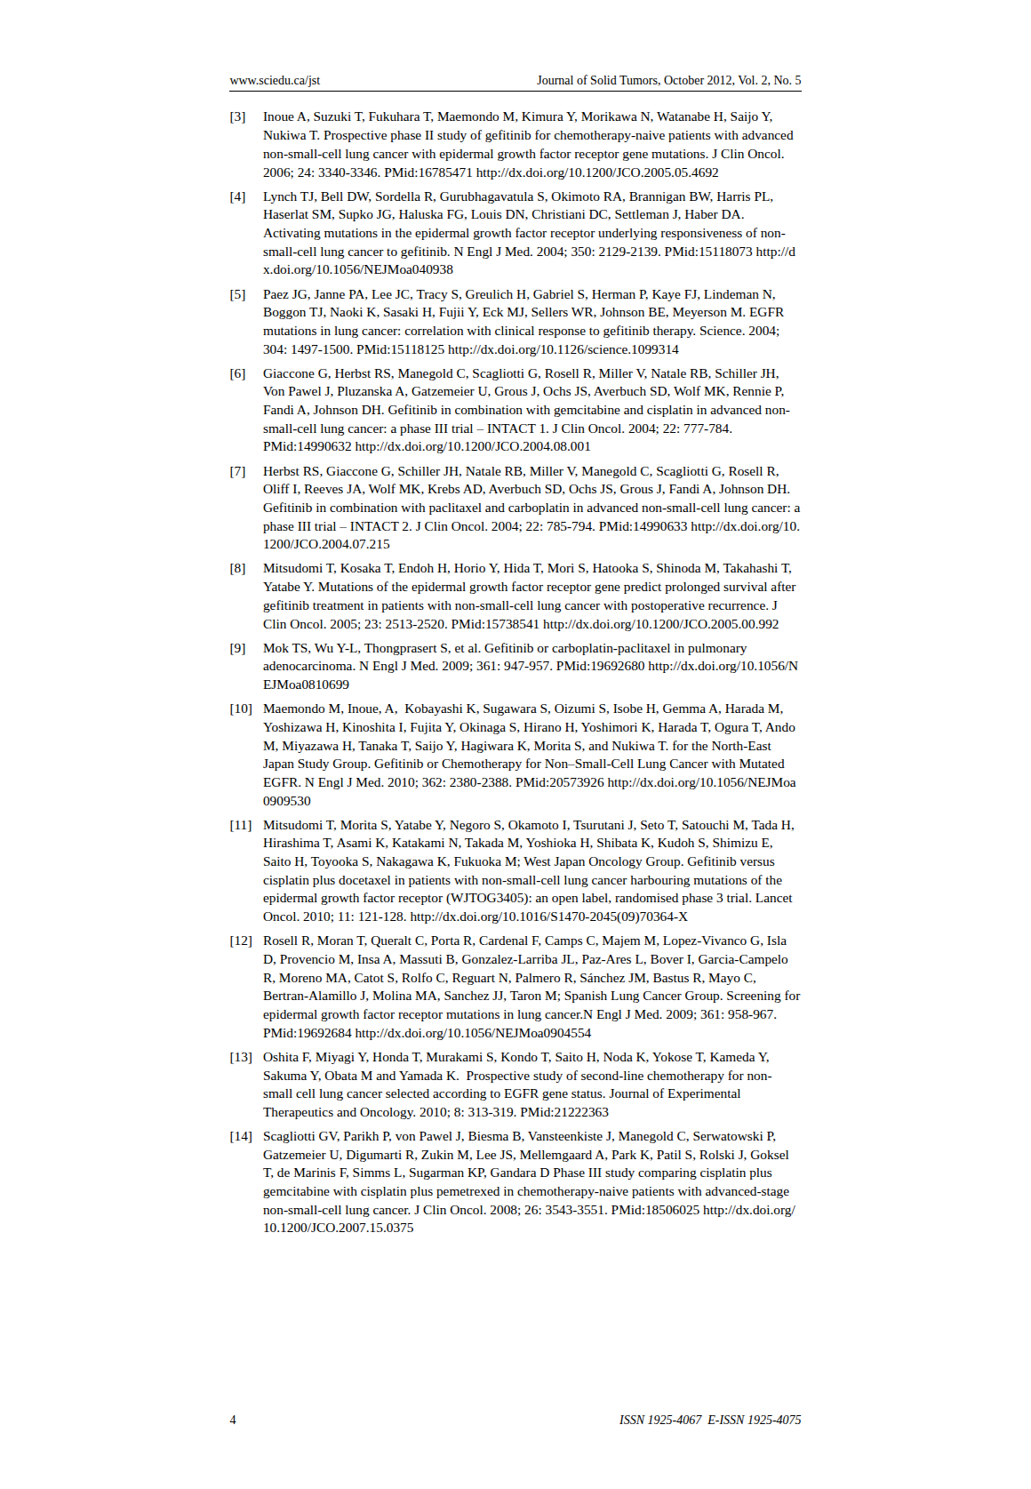www.sciedu.ca/jst
Journal of Solid Tumors, October 2012, Vol. 2, No. 5
[3] Inoue A, Suzuki T, Fukuhara T, Maemondo M, Kimura Y, Morikawa N, Watanabe H, Saijo Y, Nukiwa T. Prospective phase II study of gefitinib for chemotherapy-naive patients with advanced non-small-cell lung cancer with epidermal growth factor receptor gene mutations. J Clin Oncol. 2006; 24: 3340-3346. PMid:16785471 http://dx.doi.org/10.1200/JCO.2005.05.4692
[4] Lynch TJ, Bell DW, Sordella R, Gurubhagavatula S, Okimoto RA, Brannigan BW, Harris PL, Haserlat SM, Supko JG, Haluska FG, Louis DN, Christiani DC, Settleman J, Haber DA. Activating mutations in the epidermal growth factor receptor underlying responsiveness of non-small-cell lung cancer to gefitinib. N Engl J Med. 2004; 350: 2129-2139. PMid:15118073 http://dx.doi.org/10.1056/NEJMoa040938
[5] Paez JG, Janne PA, Lee JC, Tracy S, Greulich H, Gabriel S, Herman P, Kaye FJ, Lindeman N, Boggon TJ, Naoki K, Sasaki H, Fujii Y, Eck MJ, Sellers WR, Johnson BE, Meyerson M. EGFR mutations in lung cancer: correlation with clinical response to gefitinib therapy. Science. 2004; 304: 1497-1500. PMid:15118125 http://dx.doi.org/10.1126/science.1099314
[6] Giaccone G, Herbst RS, Manegold C, Scagliotti G, Rosell R, Miller V, Natale RB, Schiller JH, Von Pawel J, Pluzanska A, Gatzemeier U, Grous J, Ochs JS, Averbuch SD, Wolf MK, Rennie P, Fandi A, Johnson DH. Gefitinib in combination with gemcitabine and cisplatin in advanced non-small-cell lung cancer: a phase III trial – INTACT 1. J Clin Oncol. 2004; 22: 777-784. PMid:14990632 http://dx.doi.org/10.1200/JCO.2004.08.001
[7] Herbst RS, Giaccone G, Schiller JH, Natale RB, Miller V, Manegold C, Scagliotti G, Rosell R, Oliff I, Reeves JA, Wolf MK, Krebs AD, Averbuch SD, Ochs JS, Grous J, Fandi A, Johnson DH. Gefitinib in combination with paclitaxel and carboplatin in advanced non-small-cell lung cancer: a phase III trial – INTACT 2. J Clin Oncol. 2004; 22: 785-794. PMid:14990633 http://dx.doi.org/10.1200/JCO.2004.07.215
[8] Mitsudomi T, Kosaka T, Endoh H, Horio Y, Hida T, Mori S, Hatooka S, Shinoda M, Takahashi T, Yatabe Y. Mutations of the epidermal growth factor receptor gene predict prolonged survival after gefitinib treatment in patients with non-small-cell lung cancer with postoperative recurrence. J Clin Oncol. 2005; 23: 2513-2520. PMid:15738541 http://dx.doi.org/10.1200/JCO.2005.00.992
[9] Mok TS, Wu Y-L, Thongprasert S, et al. Gefitinib or carboplatin-paclitaxel in pulmonary adenocarcinoma. N Engl J Med. 2009; 361: 947-957. PMid:19692680 http://dx.doi.org/10.1056/NEJMoa0810699
[10] Maemondo M, Inoue, A, Kobayashi K, Sugawara S, Oizumi S, Isobe H, Gemma A, Harada M, Yoshizawa H, Kinoshita I, Fujita Y, Okinaga S, Hirano H, Yoshimori K, Harada T, Ogura T, Ando M, Miyazawa H, Tanaka T, Saijo Y, Hagiwara K, Morita S, and Nukiwa T. for the North-East Japan Study Group. Gefitinib or Chemotherapy for Non–Small-Cell Lung Cancer with Mutated EGFR. N Engl J Med. 2010; 362: 2380-2388. PMid:20573926 http://dx.doi.org/10.1056/NEJMoa0909530
[11] Mitsudomi T, Morita S, Yatabe Y, Negoro S, Okamoto I, Tsurutani J, Seto T, Satouchi M, Tada H, Hirashima T, Asami K, Katakami N, Takada M, Yoshioka H, Shibata K, Kudoh S, Shimizu E, Saito H, Toyooka S, Nakagawa K, Fukuoka M; West Japan Oncology Group. Gefitinib versus cisplatin plus docetaxel in patients with non-small-cell lung cancer harbouring mutations of the epidermal growth factor receptor (WJTOG3405): an open label, randomised phase 3 trial. Lancet Oncol. 2010; 11: 121-128. http://dx.doi.org/10.1016/S1470-2045(09)70364-X
[12] Rosell R, Moran T, Queralt C, Porta R, Cardenal F, Camps C, Majem M, Lopez-Vivanco G, Isla D, Provencio M, Insa A, Massuti B, Gonzalez-Larriba JL, Paz-Ares L, Bover I, Garcia-Campelo R, Moreno MA, Catot S, Rolfo C, Reguart N, Palmero R, Sánchez JM, Bastus R, Mayo C, Bertran-Alamillo J, Molina MA, Sanchez JJ, Taron M; Spanish Lung Cancer Group. Screening for epidermal growth factor receptor mutations in lung cancer.N Engl J Med. 2009; 361: 958-967. PMid:19692684 http://dx.doi.org/10.1056/NEJMoa0904554
[13] Oshita F, Miyagi Y, Honda T, Murakami S, Kondo T, Saito H, Noda K, Yokose T, Kameda Y, Sakuma Y, Obata M and Yamada K. Prospective study of second-line chemotherapy for non-small cell lung cancer selected according to EGFR gene status. Journal of Experimental Therapeutics and Oncology. 2010; 8: 313-319. PMid:21222363
[14] Scagliotti GV, Parikh P, von Pawel J, Biesma B, Vansteenkiste J, Manegold C, Serwatowski P, Gatzemeier U, Digumarti R, Zukin M, Lee JS, Mellemgaard A, Park K, Patil S, Rolski J, Goksel T, de Marinis F, Simms L, Sugarman KP, Gandara D Phase III study comparing cisplatin plus gemcitabine with cisplatin plus pemetrexed in chemotherapy-naive patients with advanced-stage non-small-cell lung cancer. J Clin Oncol. 2008; 26: 3543-3551. PMid:18506025 http://dx.doi.org/10.1200/JCO.2007.15.0375
4
ISSN 1925-4067 E-ISSN 1925-4075